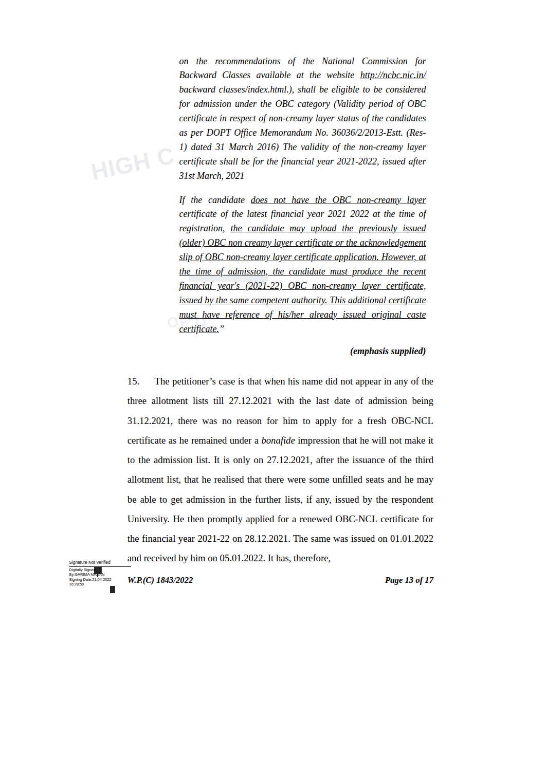HIGH C
OF D
on the recommendations of the National Commission for Backward Classes available at the website http://ncbc.nic.in/ backward classes/index.html.), shall be eligible to be considered for admission under the OBC category (Validity period of OBC certificate in respect of non-creamy layer status of the candidates as per DOPT Office Memorandum No. 36036/2/2013-Estt. (Res-1) dated 31 March 2016) The validity of the non-creamy layer certificate shall be for the financial year 2021-2022, issued after 31st March, 2021
If the candidate does not have the OBC non-creamy layer certificate of the latest financial year 2021 2022 at the time of registration, the candidate may upload the previously issued (older) OBC non creamy layer certificate or the acknowledgement slip of OBC non-creamy layer certificate application. However, at the time of admission, the candidate must produce the recent financial year's (2021-22) OBC non-creamy layer certificate, issued by the same competent authority. This additional certificate must have reference of his/her already issued original caste certificate.”
(emphasis supplied)
15. The petitioner’s case is that when his name did not appear in any of the three allotment lists till 27.12.2021 with the last date of admission being 31.12.2021, there was no reason for him to apply for a fresh OBC-NCL certificate as he remained under a bonafide impression that he will not make it to the admission list. It is only on 27.12.2021, after the issuance of the third allotment list, that he realised that there were some unfilled seats and he may be able to get admission in the further lists, if any, issued by the respondent University. He then promptly applied for a renewed OBC-NCL certificate for the financial year 2021-22 on 28.12.2021. The same was issued on 01.01.2022 and received by him on 05.01.2022. It has, therefore,
Signature Not Verified
Digitally Signed
By:GARIMA MADAN
Signing Date:21.04.2022
16:28:59
W.P.(C) 1843/2022 Page 13 of 17